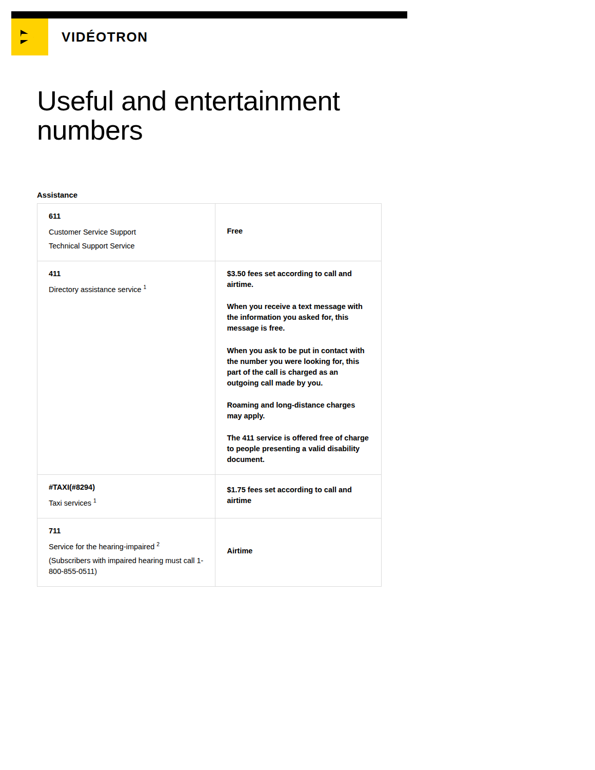VIDÉOTRON
Useful and entertainment numbers
Assistance
| 611 Customer Service Support Technical Support Service | Free |
| 411 Directory assistance service 1 | $3.50 fees set according to call and airtime. When you receive a text message with the information you asked for, this message is free. When you ask to be put in contact with the number you were looking for, this part of the call is charged as an outgoing call made by you. Roaming and long-distance charges may apply. The 411 service is offered free of charge to people presenting a valid disability document. |
| #TAXI(#8294) Taxi services 1 | $1.75 fees set according to call and airtime |
| 711 Service for the hearing-impaired 2 (Subscribers with impaired hearing must call 1-800-855-0511) | Airtime |